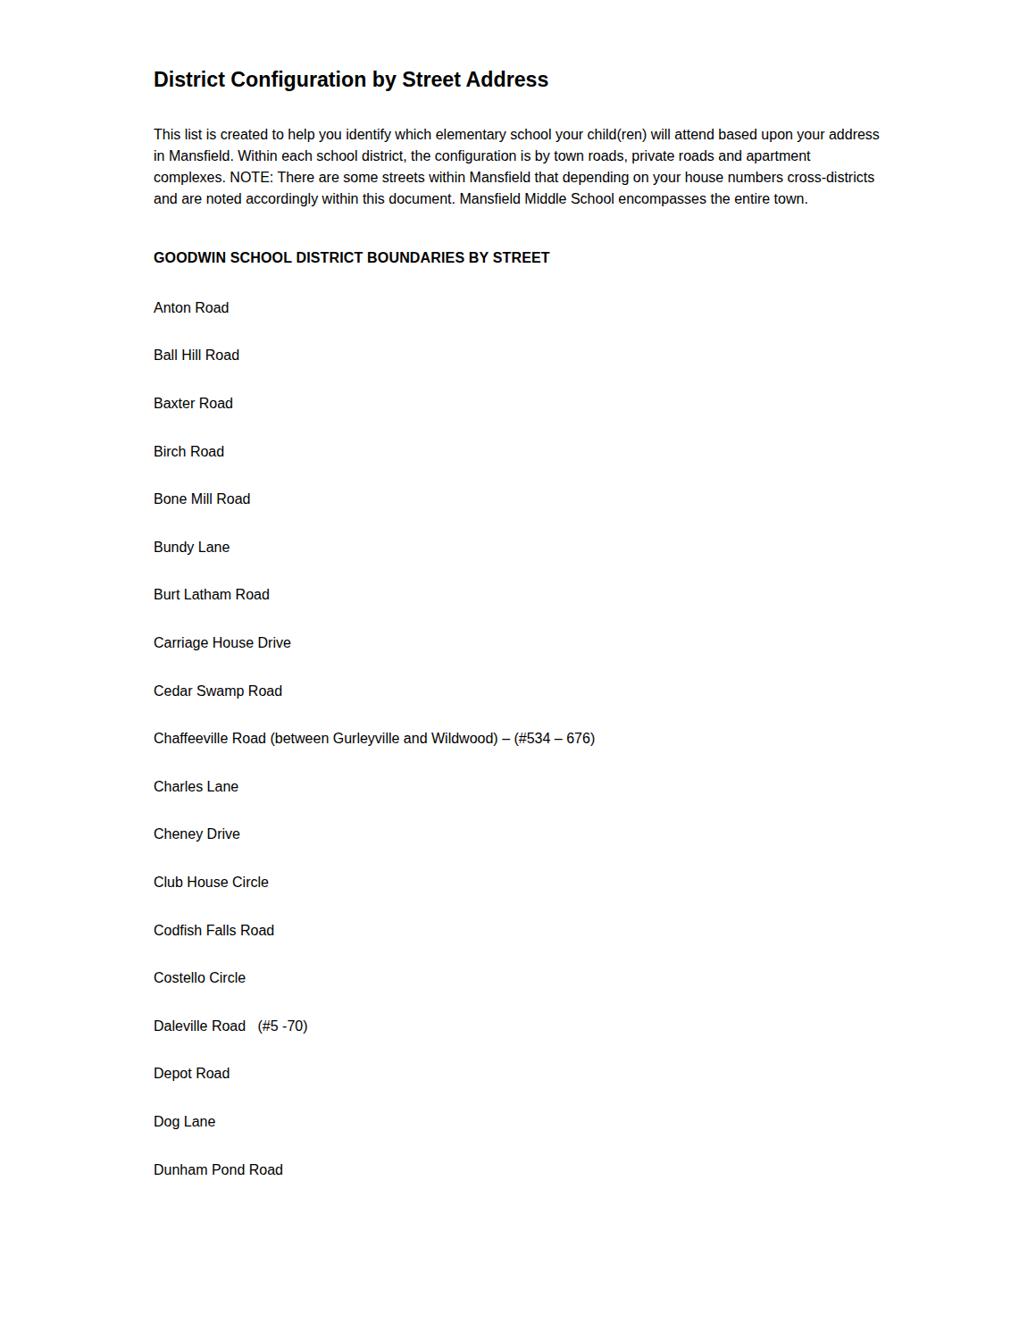District Configuration by Street Address
This list is created to help you identify which elementary school your child(ren) will attend based upon your address in Mansfield. Within each school district, the configuration is by town roads, private roads and apartment complexes. NOTE: There are some streets within Mansfield that depending on your house numbers cross-districts and are noted accordingly within this document. Mansfield Middle School encompasses the entire town.
GOODWIN SCHOOL DISTRICT BOUNDARIES BY STREET
Anton Road
Ball Hill Road
Baxter Road
Birch Road
Bone Mill Road
Bundy Lane
Burt Latham Road
Carriage House Drive
Cedar Swamp Road
Chaffeeville Road (between Gurleyville and Wildwood) – (#534 – 676)
Charles Lane
Cheney Drive
Club House Circle
Codfish Falls Road
Costello Circle
Daleville Road (#5 -70)
Depot Road
Dog Lane
Dunham Pond Road